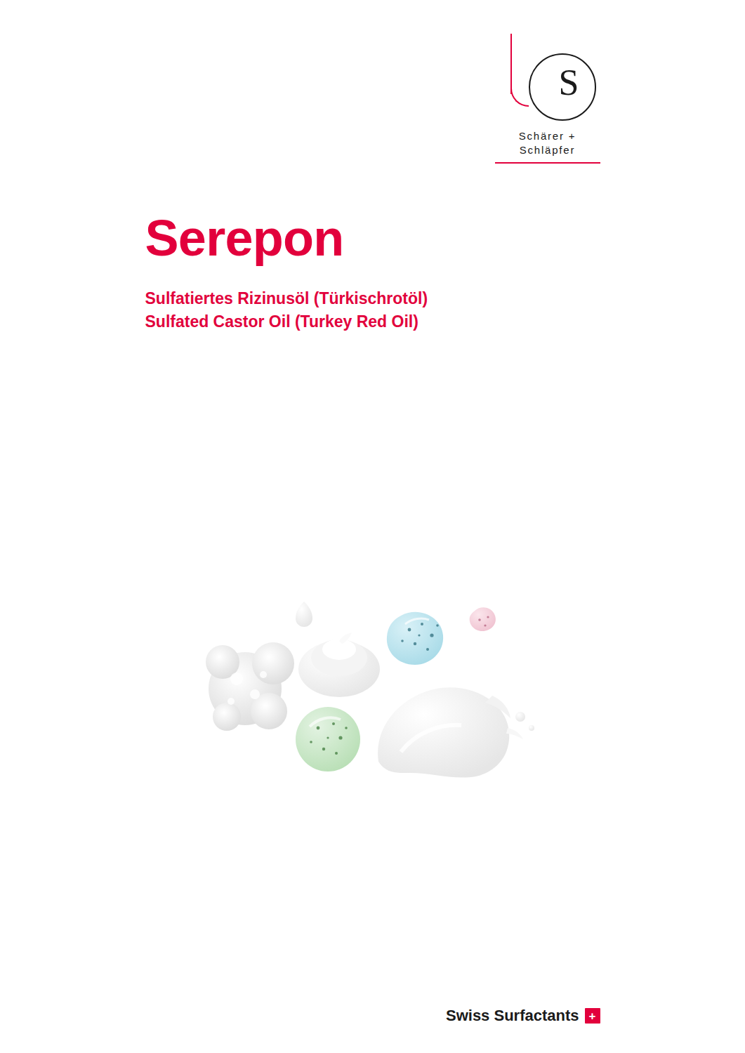S
Schärer +
Schläpfer
Serepon
Sulfatiertes Rizinusöl (Türkischrotöl)
Sulfated Castor Oil (Turkey Red Oil)
Swiss Surfactants +